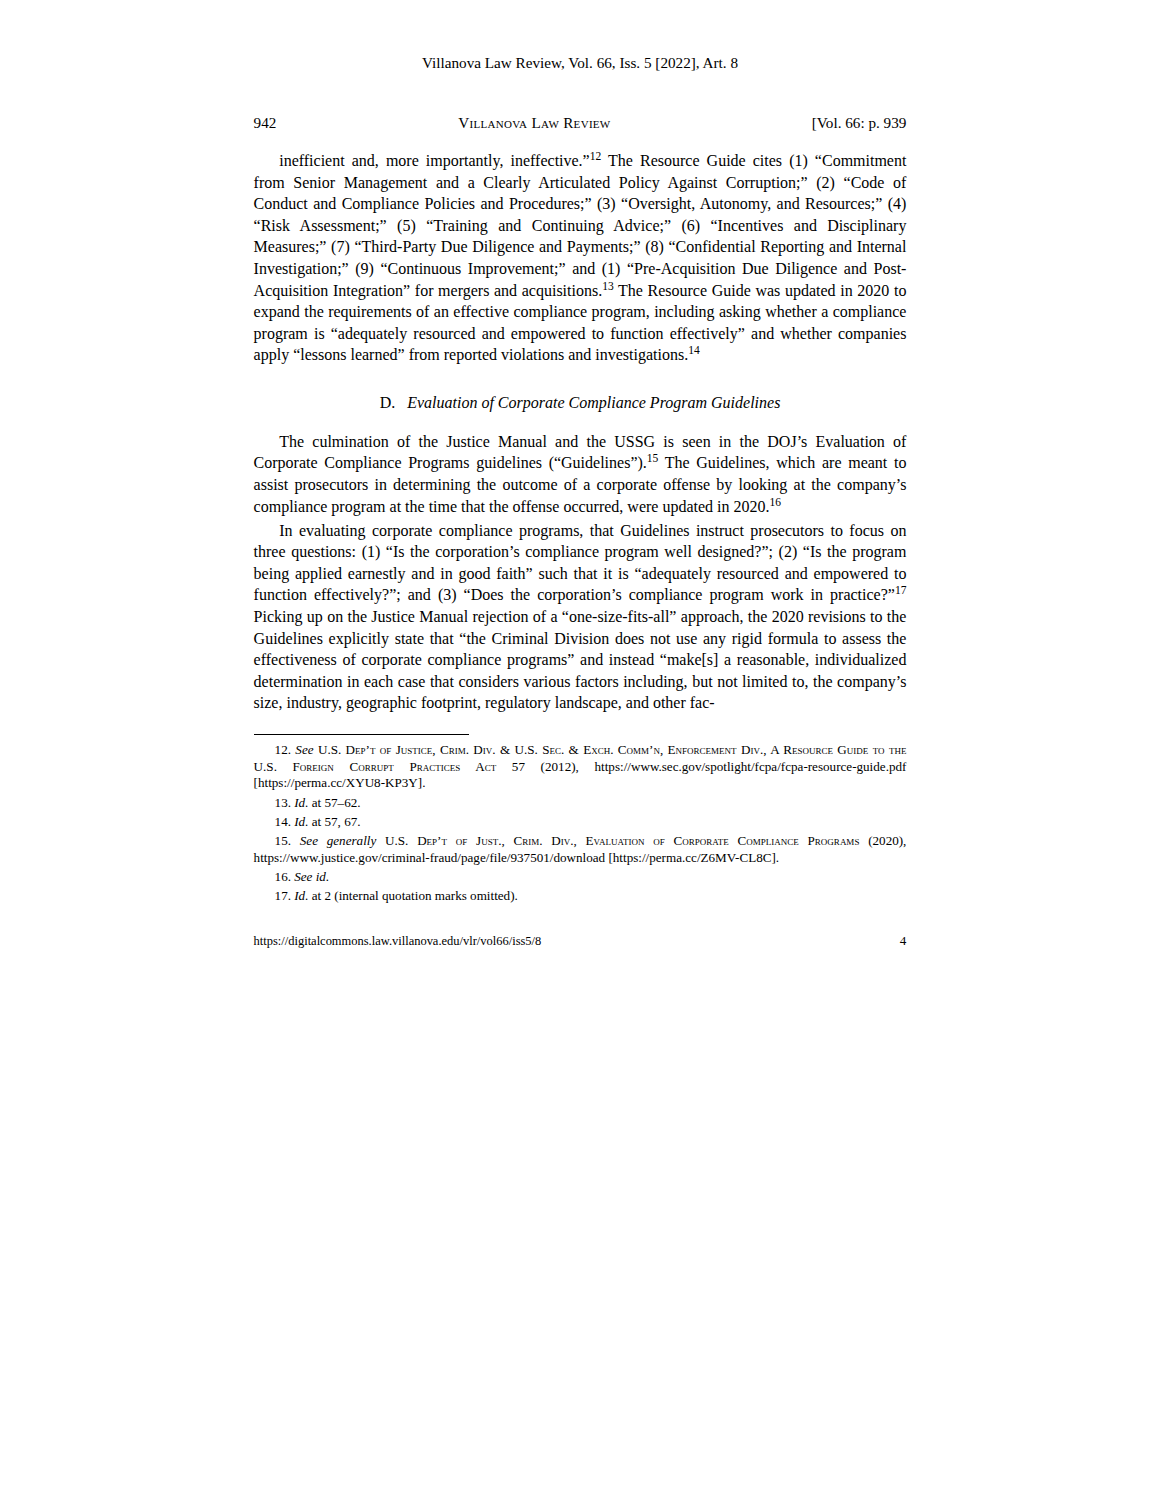Villanova Law Review, Vol. 66, Iss. 5 [2022], Art. 8
942
Villanova Law Review
[Vol. 66: p. 939
inefficient and, more importantly, ineffective.”12 The Resource Guide cites (1) “Commitment from Senior Management and a Clearly Articulated Policy Against Corruption;” (2) “Code of Conduct and Compliance Policies and Procedures;” (3) “Oversight, Autonomy, and Resources;” (4) “Risk Assessment;” (5) “Training and Continuing Advice;” (6) “Incentives and Disciplinary Measures;” (7) “Third-Party Due Diligence and Payments;” (8) “Confidential Reporting and Internal Investigation;” (9) “Continuous Improvement;” and (1) “Pre-Acquisition Due Diligence and Post-Acquisition Integration” for mergers and acquisitions.13 The Resource Guide was updated in 2020 to expand the requirements of an effective compliance program, including asking whether a compliance program is “adequately resourced and empowered to function effectively” and whether companies apply “lessons learned” from reported violations and investigations.14
D. Evaluation of Corporate Compliance Program Guidelines
The culmination of the Justice Manual and the USSG is seen in the DOJ’s Evaluation of Corporate Compliance Programs guidelines (“Guidelines”).15 The Guidelines, which are meant to assist prosecutors in determining the outcome of a corporate offense by looking at the company’s compliance program at the time that the offense occurred, were updated in 2020.16
In evaluating corporate compliance programs, that Guidelines instruct prosecutors to focus on three questions: (1) “Is the corporation’s compliance program well designed?”; (2) “Is the program being applied earnestly and in good faith” such that it is “adequately resourced and empowered to function effectively?”; and (3) “Does the corporation’s compliance program work in practice?”17 Picking up on the Justice Manual rejection of a “one-size-fits-all” approach, the 2020 revisions to the Guidelines explicitly state that “the Criminal Division does not use any rigid formula to assess the effectiveness of corporate compliance programs” and instead “make[s] a reasonable, individualized determination in each case that considers various factors including, but not limited to, the company’s size, industry, geographic footprint, regulatory landscape, and other fac-
12. See U.S. Dep’t of Justice, Crim. Div. & U.S. Sec. & Exch. Comm’n, Enforcement Div., A Resource Guide to the U.S. Foreign Corrupt Practices Act 57 (2012), https://www.sec.gov/spotlight/fcpa/fcpa-resource-guide.pdf [https://perma.cc/XYU8-KP3Y].
13. Id. at 57–62.
14. Id. at 57, 67.
15. See generally U.S. Dep’t of Just., Crim. Div., Evaluation of Corporate Compliance Programs (2020), https://www.justice.gov/criminal-fraud/page/file/937501/download [https://perma.cc/Z6MV-CL8C].
16. See id.
17. Id. at 2 (internal quotation marks omitted).
https://digitalcommons.law.villanova.edu/vlr/vol66/iss5/8
4